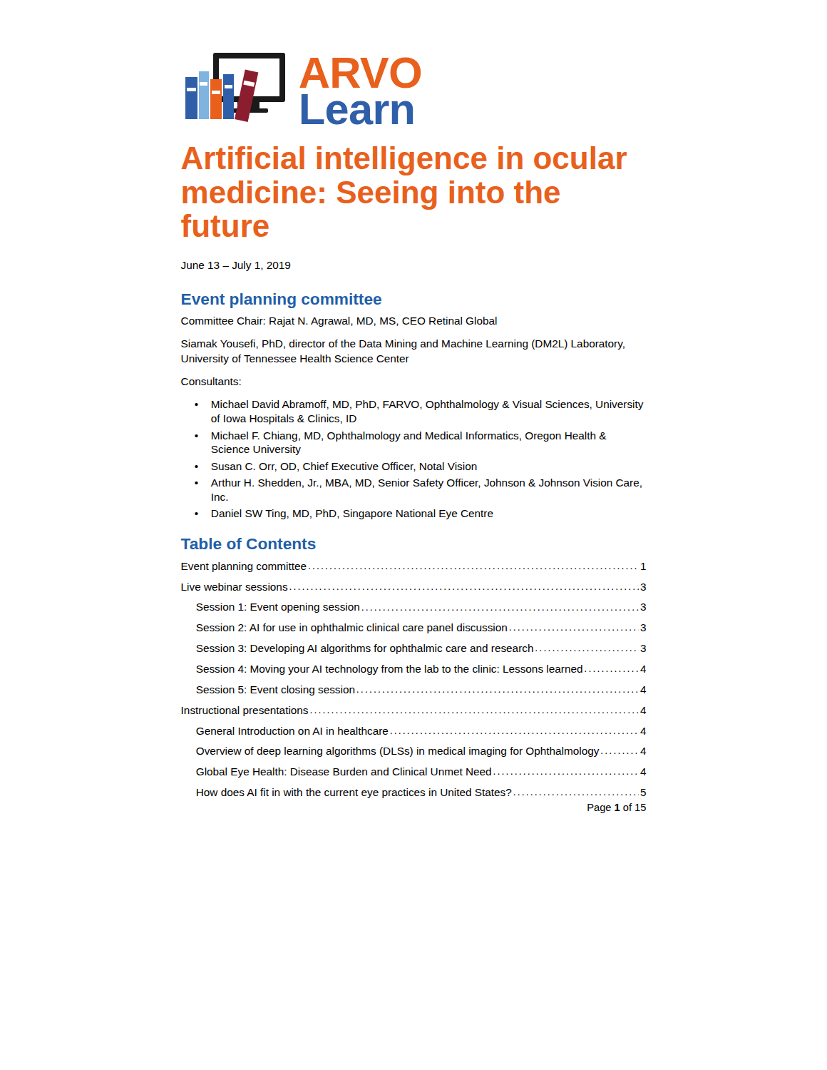ARVO Learn
Artificial intelligence in ocular medicine: Seeing into the future
June 13 – July 1, 2019
Event planning committee
Committee Chair: Rajat N. Agrawal, MD, MS, CEO Retinal Global
Siamak Yousefi, PhD, director of the Data Mining and Machine Learning (DM2L) Laboratory, University of Tennessee Health Science Center
Consultants:
Michael David Abramoff, MD, PhD, FARVO, Ophthalmology & Visual Sciences, University of Iowa Hospitals & Clinics, ID
Michael F. Chiang, MD, Ophthalmology and Medical Informatics, Oregon Health & Science University
Susan C. Orr, OD, Chief Executive Officer, Notal Vision
Arthur H. Shedden, Jr., MBA, MD, Senior Safety Officer, Johnson & Johnson Vision Care, Inc.
Daniel SW Ting, MD, PhD, Singapore National Eye Centre
Table of Contents
Event planning committee ........................................................................................................................... 1
Live webinar sessions .............................................................................................................................. 3
Session 1: Event opening session ............................................................................................................. 3
Session 2: AI for use in ophthalmic clinical care panel discussion ......................................................... 3
Session 3: Developing AI algorithms for ophthalmic care and research .............................................. 3
Session 4: Moving your AI technology from the lab to the clinic: Lessons learned .............................. 4
Session 5: Event closing session .............................................................................................................. 4
Instructional presentations ....................................................................................................................... 4
General Introduction on AI in healthcare ......................................................................................... 4
Overview of deep learning algorithms (DLSs) in medical imaging for Ophthalmology ........................................ 4
Global Eye Health: Disease Burden and Clinical Unmet Need ............................................................. 4
How does AI fit in with the current eye practices in United States? ..................................................... 5
Page 1 of 15